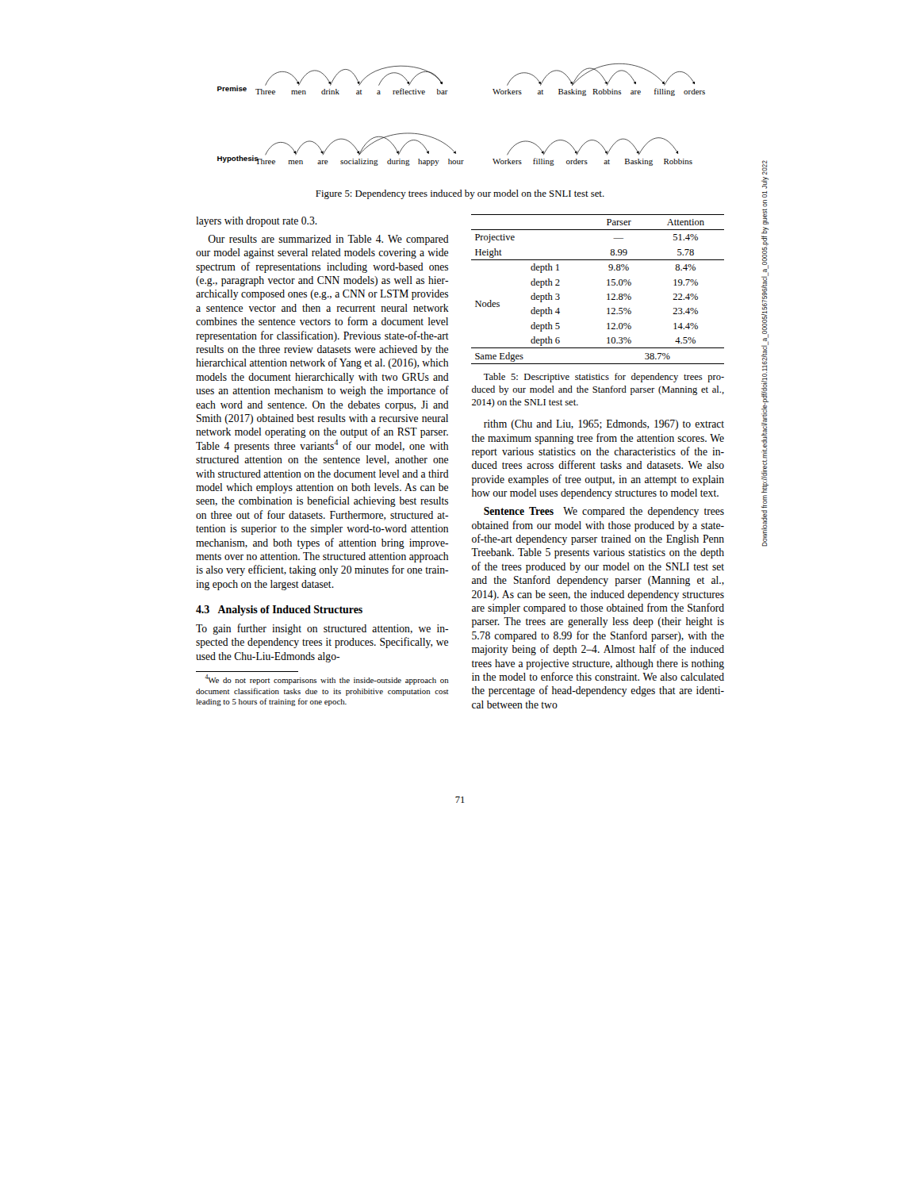Downloaded from http://direct.mit.edu/tacl/article-pdf/doi/10.1162/tacl_a_00005/1567596/tacl_a_00005.pdf by guest on 01 July 2022
Premise Three men drink at a reflective bar Workers at Basking Robbins are filling orders Hypothesis Three men are socializing during happy hour Workers filling orders at Basking Robbins
Figure 5: Dependency trees induced by our model on the SNLI test set.
layers with dropout rate 0.3.
Our results are summarized in Table 4. We compared our model against several related models covering a wide spectrum of representations including word-based ones (e.g., paragraph vector and CNN models) as well as hierarchically composed ones (e.g., a CNN or LSTM provides a sentence vector and then a recurrent neural network combines the sentence vectors to form a document level representation for classification). Previous state-of-the-art results on the three review datasets were achieved by the hierarchical attention network of Yang et al. (2016), which models the document hierarchically with two GRUs and uses an attention mechanism to weigh the importance of each word and sentence. On the debates corpus, Ji and Smith (2017) obtained best results with a recursive neural network model operating on the output of an RST parser. Table 4 presents three variants4 of our model, one with structured attention on the sentence level, another one with structured attention on the document level and a third model which employs attention on both levels. As can be seen, the combination is beneficial achieving best results on three out of four datasets. Furthermore, structured attention is superior to the simpler word-to-word attention mechanism, and both types of attention bring improvements over no attention. The structured attention approach is also very efficient, taking only 20 minutes for one training epoch on the largest dataset.
4.3 Analysis of Induced Structures
To gain further insight on structured attention, we inspected the dependency trees it produces. Specifically, we used the Chu-Liu-Edmonds algo-
4We do not report comparisons with the inside-outside approach on document classification tasks due to its prohibitive computation cost leading to 5 hours of training for one epoch.
| | Parser | Attention |
| Projective | — | 51.4% |
| Height | 8.99 | 5.78 |
| Nodes | depth 1 | 9.8% | 8.4% |
| depth 2 | 15.0% | 19.7% |
| depth 3 | 12.8% | 22.4% |
| depth 4 | 12.5% | 23.4% |
| depth 5 | 12.0% | 14.4% |
| depth 6 | 10.3% | 4.5% |
| Same Edges | 38.7% |
Table 5: Descriptive statistics for dependency trees produced by our model and the Stanford parser (Manning et al., 2014) on the SNLI test set.
rithm (Chu and Liu, 1965; Edmonds, 1967) to extract the maximum spanning tree from the attention scores. We report various statistics on the characteristics of the induced trees across different tasks and datasets. We also provide examples of tree output, in an attempt to explain how our model uses dependency structures to model text.
Sentence Trees We compared the dependency trees obtained from our model with those produced by a state-of-the-art dependency parser trained on the English Penn Treebank. Table 5 presents various statistics on the depth of the trees produced by our model on the SNLI test set and the Stanford dependency parser (Manning et al., 2014). As can be seen, the induced dependency structures are simpler compared to those obtained from the Stanford parser. The trees are generally less deep (their height is 5.78 compared to 8.99 for the Stanford parser), with the majority being of depth 2–4. Almost half of the induced trees have a projective structure, although there is nothing in the model to enforce this constraint. We also calculated the percentage of head-dependency edges that are identical between the two
71